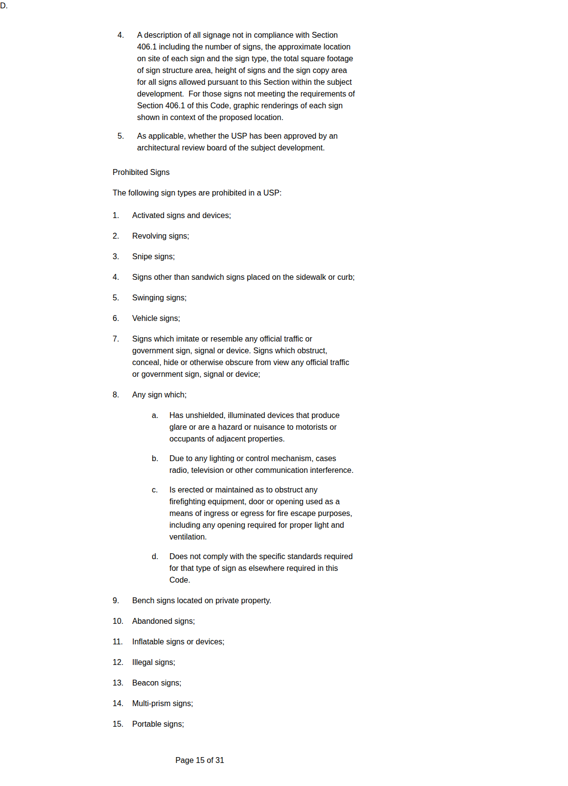4. A description of all signage not in compliance with Section 406.1 including the number of signs, the approximate location on site of each sign and the sign type, the total square footage of sign structure area, height of signs and the sign copy area for all signs allowed pursuant to this Section within the subject development. For those signs not meeting the requirements of Section 406.1 of this Code, graphic renderings of each sign shown in context of the proposed location.
5. As applicable, whether the USP has been approved by an architectural review board of the subject development.
D. Prohibited Signs
The following sign types are prohibited in a USP:
1. Activated signs and devices;
2. Revolving signs;
3. Snipe signs;
4. Signs other than sandwich signs placed on the sidewalk or curb;
5. Swinging signs;
6. Vehicle signs;
7. Signs which imitate or resemble any official traffic or government sign, signal or device. Signs which obstruct, conceal, hide or otherwise obscure from view any official traffic or government sign, signal or device;
8. Any sign which;
a. Has unshielded, illuminated devices that produce glare or are a hazard or nuisance to motorists or occupants of adjacent properties.
b. Due to any lighting or control mechanism, cases radio, television or other communication interference.
c. Is erected or maintained as to obstruct any firefighting equipment, door or opening used as a means of ingress or egress for fire escape purposes, including any opening required for proper light and ventilation.
d. Does not comply with the specific standards required for that type of sign as elsewhere required in this Code.
9. Bench signs located on private property.
10. Abandoned signs;
11. Inflatable signs or devices;
12. Illegal signs;
13. Beacon signs;
14. Multi-prism signs;
15. Portable signs;
Page 15 of 31